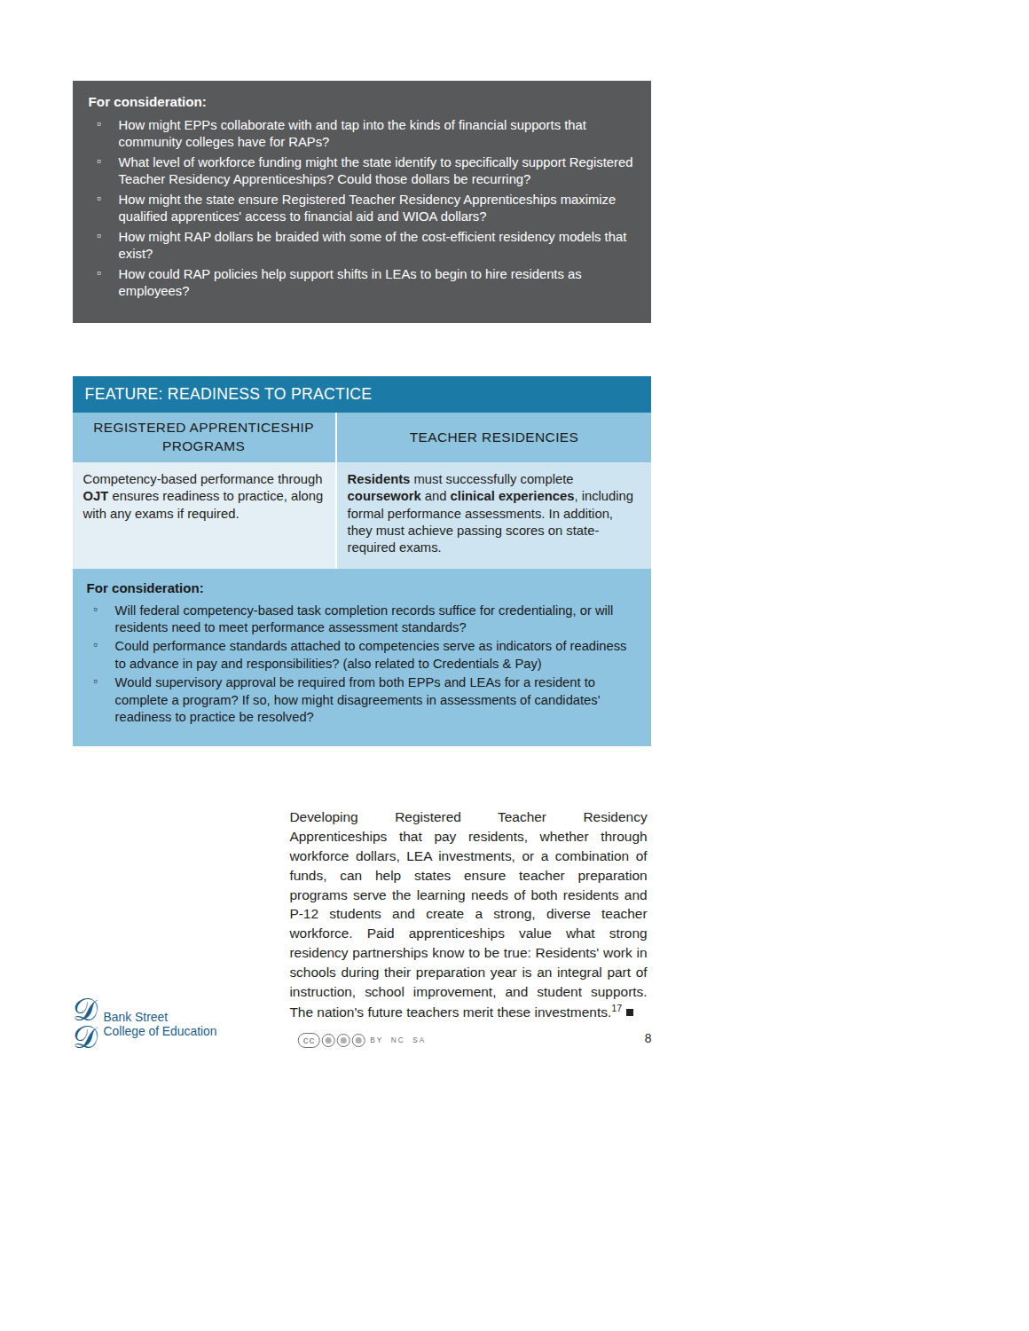For consideration:
How might EPPs collaborate with and tap into the kinds of financial supports that community colleges have for RAPs?
What level of workforce funding might the state identify to specifically support Registered Teacher Residency Apprenticeships? Could those dollars be recurring?
How might the state ensure Registered Teacher Residency Apprenticeships maximize qualified apprentices' access to financial aid and WIOA dollars?
How might RAP dollars be braided with some of the cost-efficient residency models that exist?
How could RAP policies help support shifts in LEAs to begin to hire residents as employees?
| FEATURE: READINESS TO PRACTICE |
| REGISTERED APPRENTICESHIP PROGRAMS | TEACHER RESIDENCIES |
| Competency-based performance through OJT ensures readiness to practice, along with any exams if required. | Residents must successfully complete coursework and clinical experiences , including formal performance assessments. In addition, they must achieve passing scores on state-required exams. |
| For consideration: Will federal competency-based task completion records suffice for credentialing, or will residents need to meet performance assessment standards? Could performance standards attached to competencies serve as indicators of readiness to advance in pay and responsibilities? (also related to Credentials & Pay) Would supervisory approval be required from both EPPs and LEAs for a resident to complete a program? If so, how might disagreements in assessments of candidates' readiness to practice be resolved? |
Developing Registered Teacher Residency Apprenticeships that pay residents, whether through workforce dollars, LEA investments, or a combination of funds, can help states ensure teacher preparation programs serve the learning needs of both residents and P-12 students and create a strong, diverse teacher workforce. Paid apprenticeships value what strong residency partnerships know to be true: Residents' work in schools during their preparation year is an integral part of instruction, school improvement, and student supports. The nation's future teachers merit these investments.17
𝒟𝒟
Bank Street
College of Education
cc BY NC SA
8